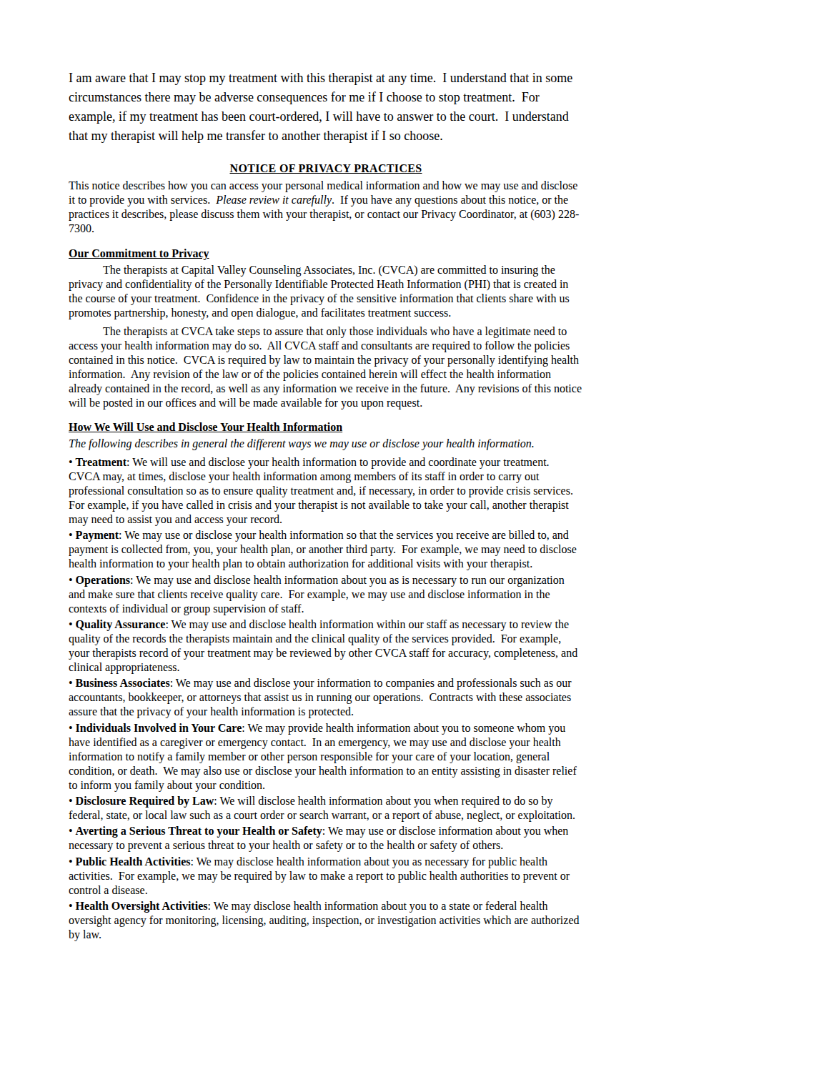I am aware that I may stop my treatment with this therapist at any time. I understand that in some circumstances there may be adverse consequences for me if I choose to stop treatment. For example, if my treatment has been court-ordered, I will have to answer to the court. I understand that my therapist will help me transfer to another therapist if I so choose.
NOTICE OF PRIVACY PRACTICES
This notice describes how you can access your personal medical information and how we may use and disclose it to provide you with services. Please review it carefully. If you have any questions about this notice, or the practices it describes, please discuss them with your therapist, or contact our Privacy Coordinator, at (603) 228-7300.
Our Commitment to Privacy
The therapists at Capital Valley Counseling Associates, Inc. (CVCA) are committed to insuring the privacy and confidentiality of the Personally Identifiable Protected Heath Information (PHI) that is created in the course of your treatment. Confidence in the privacy of the sensitive information that clients share with us promotes partnership, honesty, and open dialogue, and facilitates treatment success.
The therapists at CVCA take steps to assure that only those individuals who have a legitimate need to access your health information may do so. All CVCA staff and consultants are required to follow the policies contained in this notice. CVCA is required by law to maintain the privacy of your personally identifying health information. Any revision of the law or of the policies contained herein will effect the health information already contained in the record, as well as any information we receive in the future. Any revisions of this notice will be posted in our offices and will be made available for you upon request.
How We Will Use and Disclose Your Health Information
The following describes in general the different ways we may use or disclose your health information.
Treatment: We will use and disclose your health information to provide and coordinate your treatment. CVCA may, at times, disclose your health information among members of its staff in order to carry out professional consultation so as to ensure quality treatment and, if necessary, in order to provide crisis services. For example, if you have called in crisis and your therapist is not available to take your call, another therapist may need to assist you and access your record.
Payment: We may use or disclose your health information so that the services you receive are billed to, and payment is collected from, you, your health plan, or another third party. For example, we may need to disclose health information to your health plan to obtain authorization for additional visits with your therapist.
Operations: We may use and disclose health information about you as is necessary to run our organization and make sure that clients receive quality care. For example, we may use and disclose information in the contexts of individual or group supervision of staff.
Quality Assurance: We may use and disclose health information within our staff as necessary to review the quality of the records the therapists maintain and the clinical quality of the services provided. For example, your therapists record of your treatment may be reviewed by other CVCA staff for accuracy, completeness, and clinical appropriateness.
Business Associates: We may use and disclose your information to companies and professionals such as our accountants, bookkeeper, or attorneys that assist us in running our operations. Contracts with these associates assure that the privacy of your health information is protected.
Individuals Involved in Your Care: We may provide health information about you to someone whom you have identified as a caregiver or emergency contact. In an emergency, we may use and disclose your health information to notify a family member or other person responsible for your care of your location, general condition, or death. We may also use or disclose your health information to an entity assisting in disaster relief to inform you family about your condition.
Disclosure Required by Law: We will disclose health information about you when required to do so by federal, state, or local law such as a court order or search warrant, or a report of abuse, neglect, or exploitation.
Averting a Serious Threat to your Health or Safety: We may use or disclose information about you when necessary to prevent a serious threat to your health or safety or to the health or safety of others.
Public Health Activities: We may disclose health information about you as necessary for public health activities. For example, we may be required by law to make a report to public health authorities to prevent or control a disease.
Health Oversight Activities: We may disclose health information about you to a state or federal health oversight agency for monitoring, licensing, auditing, inspection, or investigation activities which are authorized by law.